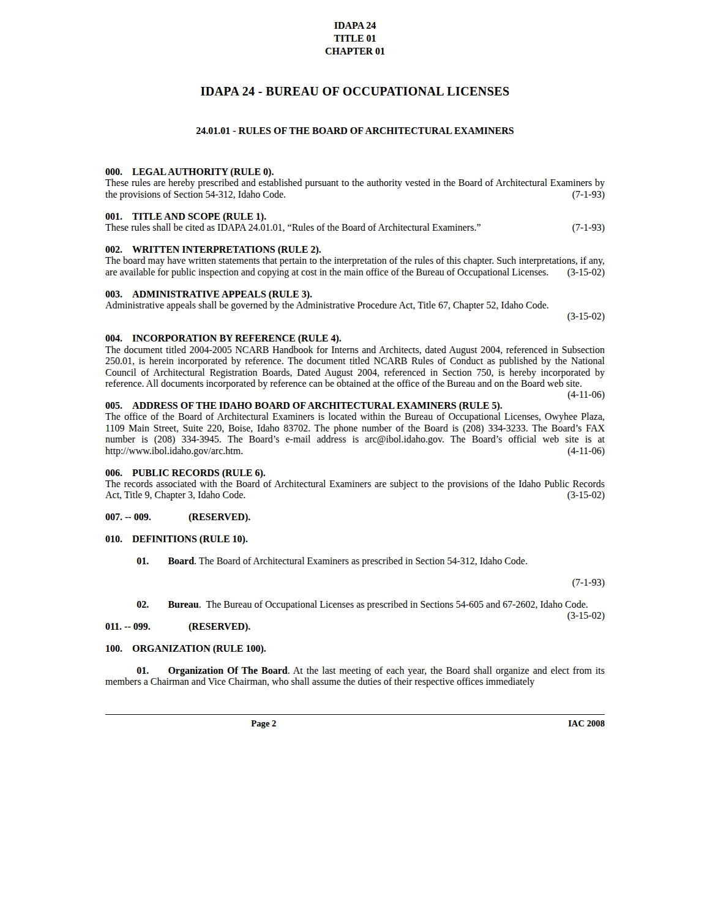IDAPA 24
TITLE 01
CHAPTER 01
IDAPA 24 - BUREAU OF OCCUPATIONAL LICENSES
24.01.01 - RULES OF THE BOARD OF ARCHITECTURAL EXAMINERS
000. LEGAL AUTHORITY (RULE 0).
These rules are hereby prescribed and established pursuant to the authority vested in the Board of Architectural Examiners by the provisions of Section 54-312, Idaho Code.(7-1-93)
001. TITLE AND SCOPE (RULE 1).
These rules shall be cited as IDAPA 24.01.01, “Rules of the Board of Architectural Examiners.”(7-1-93)
002. WRITTEN INTERPRETATIONS (RULE 2).
The board may have written statements that pertain to the interpretation of the rules of this chapter. Such interpretations, if any, are available for public inspection and copying at cost in the main office of the Bureau of Occupational Licenses.(3-15-02)
003. ADMINISTRATIVE APPEALS (RULE 3).
Administrative appeals shall be governed by the Administrative Procedure Act, Title 67, Chapter 52, Idaho Code.
(3-15-02)
004. INCORPORATION BY REFERENCE (RULE 4).
The document titled 2004-2005 NCARB Handbook for Interns and Architects, dated August 2004, referenced in Subsection 250.01, is herein incorporated by reference. The document titled NCARB Rules of Conduct as published by the National Council of Architectural Registration Boards, Dated August 2004, referenced in Section 750, is hereby incorporated by reference. All documents incorporated by reference can be obtained at the office of the Bureau and on the Board web site.(4-11-06)
005. ADDRESS OF THE IDAHO BOARD OF ARCHITECTURAL EXAMINERS (RULE 5).
The office of the Board of Architectural Examiners is located within the Bureau of Occupational Licenses, Owyhee Plaza, 1109 Main Street, Suite 220, Boise, Idaho 83702. The phone number of the Board is (208) 334-3233. The Board’s FAX number is (208) 334-3945. The Board’s e-mail address is arc@ibol.idaho.gov. The Board’s official web site is at http://www.ibol.idaho.gov/arc.htm.(4-11-06)
006. PUBLIC RECORDS (RULE 6).
The records associated with the Board of Architectural Examiners are subject to the provisions of the Idaho Public Records Act, Title 9, Chapter 3, Idaho Code.(3-15-02)
007. -- 009. (RESERVED).
010. DEFINITIONS (RULE 10).
01. Board. The Board of Architectural Examiners as prescribed in Section 54-312, Idaho Code.
(7-1-93)
02. Bureau. The Bureau of Occupational Licenses as prescribed in Sections 54-605 and 67-2602, Idaho Code.(3-15-02)
011. -- 099. (RESERVED).
100. ORGANIZATION (RULE 100).
01. Organization Of The Board. At the last meeting of each year, the Board shall organize and elect from its members a Chairman and Vice Chairman, who shall assume the duties of their respective offices immediately
Page 2 IAC 2008